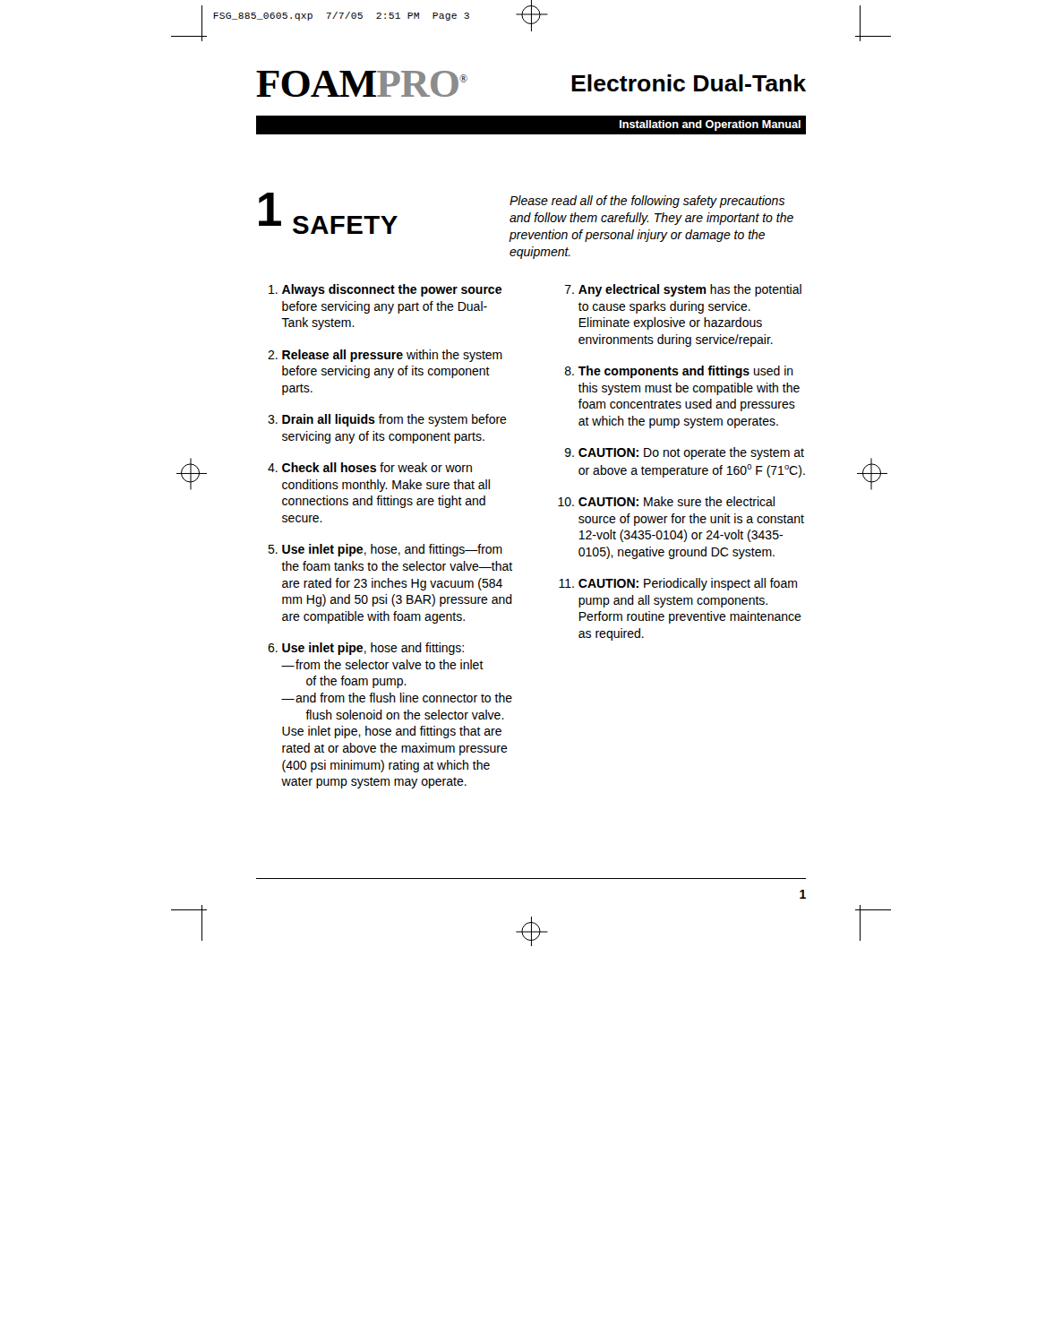FSG_885_0605.qxp 7/7/05 2:51 PM Page 3
FOAM PRO®
Electronic Dual-Tank
Installation and Operation Manual
1
SAFETY
Please read all of the following safety precautions and follow them carefully. They are important to the prevention of personal injury or damage to the equipment.
1. Always disconnect the power source before servicing any part of the Dual-Tank system.
2. Release all pressure within the system before servicing any of its component parts.
3. Drain all liquids from the system before servicing any of its component parts.
4. Check all hoses for weak or worn conditions monthly. Make sure that all connections and fittings are tight and secure.
5. Use inlet pipe, hose, and fittings—from the foam tanks to the selector valve—that are rated for 23 inches Hg vacuum (584 mm Hg) and 50 psi (3 BAR) pressure and are compatible with foam agents.
6. Use inlet pipe, hose and fittings:
—from the selector valve to the inletof the foam pump.
—and from the flush line connector to theflush solenoid on the selector valve.
Use inlet pipe, hose and fittings that are rated at or above the maximum pressure (400 psi minimum) rating at which the water pump system may operate.
7. Any electrical system has the potential to cause sparks during service. Eliminate explosive or hazardous environments during service/repair.
8. The components and fittings used in this system must be compatible with the foam concentrates used and pressures at which the pump system operates.
9. CAUTION: Do not operate the system at or above a temperature of 1600 F (71oC).
10. CAUTION: Make sure the electrical source of power for the unit is a constant 12-volt (3435-0104) or 24-volt (3435-0105), negative ground DC system.
11. CAUTION: Periodically inspect all foam pump and all system components. Perform routine preventive maintenance as required.
1